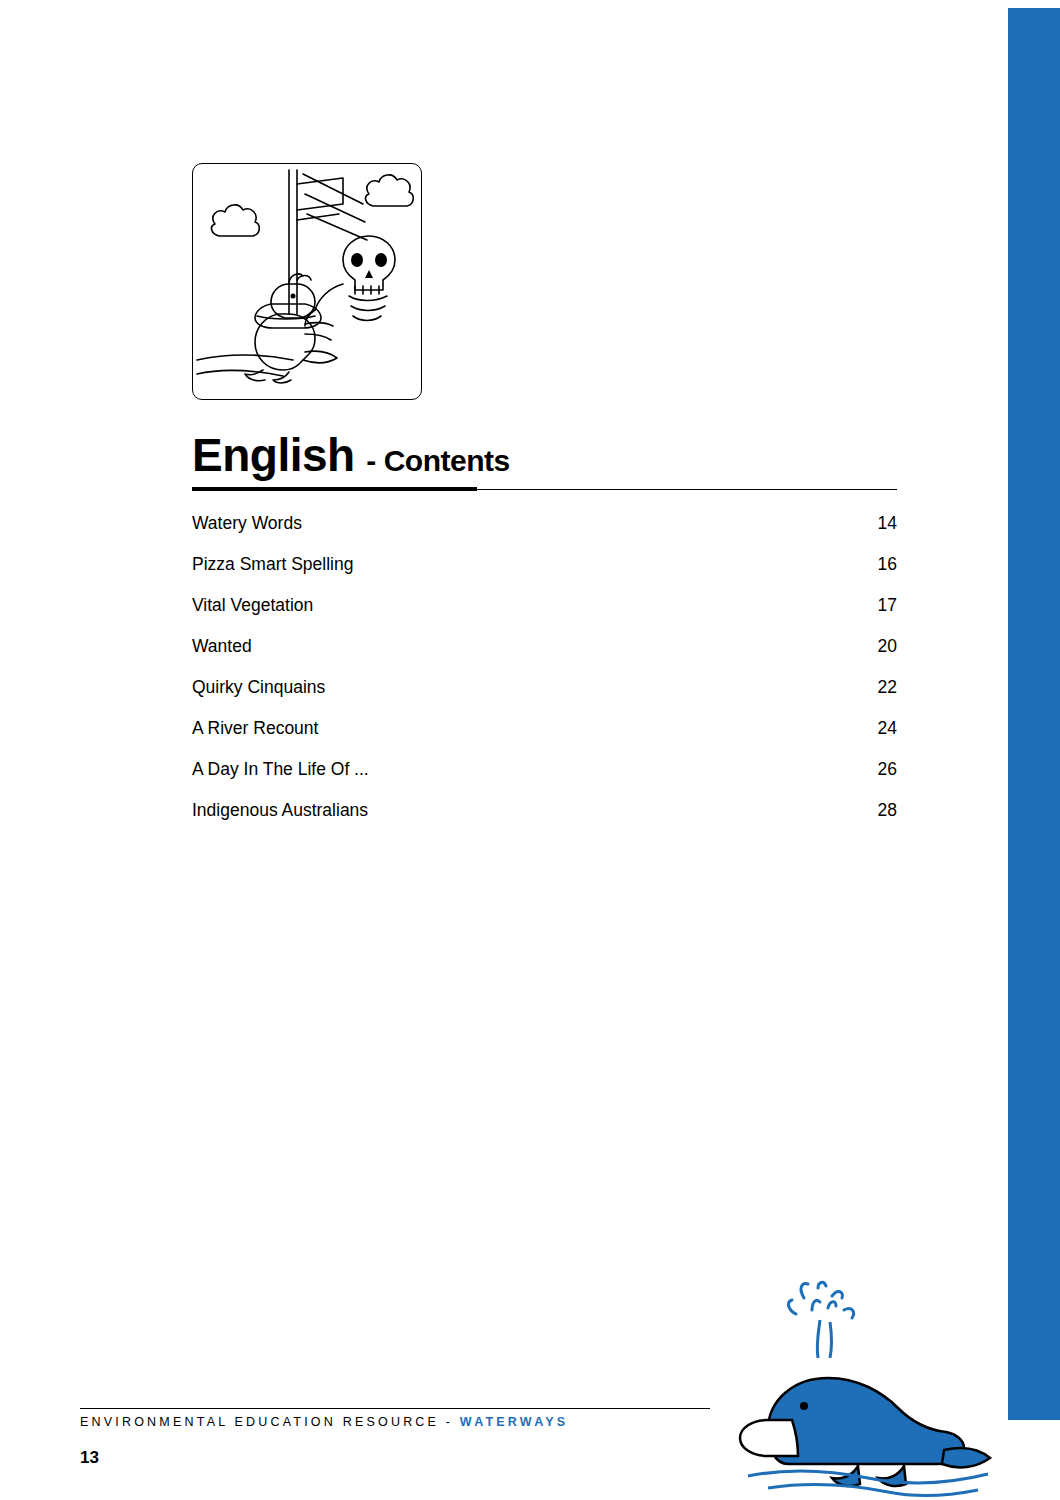English - Contents
Watery Words 14
Pizza Smart Spelling 16
Vital Vegetation 17
Wanted 20
Quirky Cinquains 22
A River Recount 24
A Day In The Life Of ... 26
Indigenous Australians 28
ENVIRONMENTAL EDUCATION RESOURCE - WATERWAYS
13